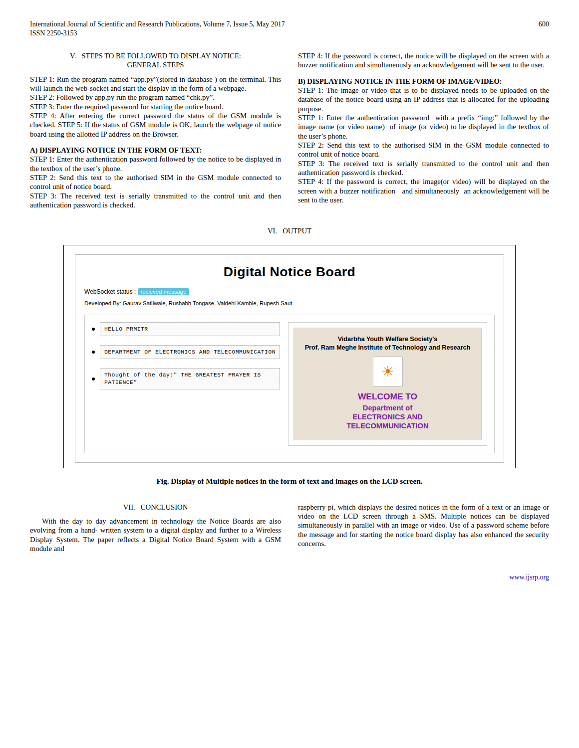International Journal of Scientific and Research Publications, Volume 7, Issue 5, May 2017
ISSN 2250-3153
600
V. Steps to be followed to display notice:
General Steps
STEP 1: Run the program named “app.py”(stored in database ) on the terminal. This will launch the web-socket and start the display in the form of a webpage.
STEP 2: Followed by app.py run the program named “chk.py”.
STEP 3: Enter the required password for starting the notice board.
STEP 4: After entering the correct password the status of the GSM module is checked. STEP 5: If the status of GSM module is OK, launch the webpage of notice board using the allotted IP address on the Browser.
A) Displaying notice in the form of text:
STEP 1: Enter the authentication password followed by the notice to be displayed in the textbox of the user’s phone.
STEP 2: Send this text to the authorised SIM in the GSM module connected to control unit of notice board.
STEP 3: The received text is serially transmitted to the control unit and then authentication password is checked.
STEP 4: If the password is correct, the notice will be displayed on the screen with a buzzer notification and simultaneously an acknowledgement will be sent to the user.
B) Displaying notice in the form of image/video:
STEP 1: The image or video that is to be displayed needs to be uploaded on the database of the notice board using an IP address that is allocated for the uploading purpose.
STEP 1: Enter the authentication password with a prefix “img:” followed by the image name (or video name) of image (or video) to be displayed in the textbox of the user’s phone.
STEP 2: Send this text to the authorised SIM in the GSM module connected to control unit of notice board.
STEP 3: The received text is serially transmitted to the control unit and then authentication password is checked.
STEP 4: If the password is correct, the image(or video) will be displayed on the screen with a buzzer notification and simultaneously an acknowledgement will be sent to the user.
VI. Output
Digital Notice Board
WebSocket status : recieved message
Developed By: Gaurav Satliwale, Rushabh Tongase, Vaidehi Kamble, Rupesh Saut
HELLO PRMITR
DEPARTMENT OF ELECTRONICS AND TELECOMMUNICATION
Thought of the day:" THE GREATEST PRAYER IS PATIENCE"
Vidarbha Youth Welfare Society's
Prof. Ram Meghe Institute of Technology and Research
☀
WELCOME TO
Department of
ELECTRONICS AND
TELECOMMUNICATION
Fig. Display of Multiple notices in the form of text and images on the LCD screen.
VII. Conclusion
With the day to day advancement in technology the Notice Boards are also evolving from a hand- written system to a digital display and further to a Wireless Display System. The paper reflects a Digital Notice Board System with a GSM module and
raspberry pi, which displays the desired notices in the form of a text or an image or video on the LCD screen through a SMS. Multiple notices can be displayed simultaneously in parallel with an image or video. Use of a password scheme before the message and for starting the notice board display has also enhanced the security concerns.
www.ijsrp.org